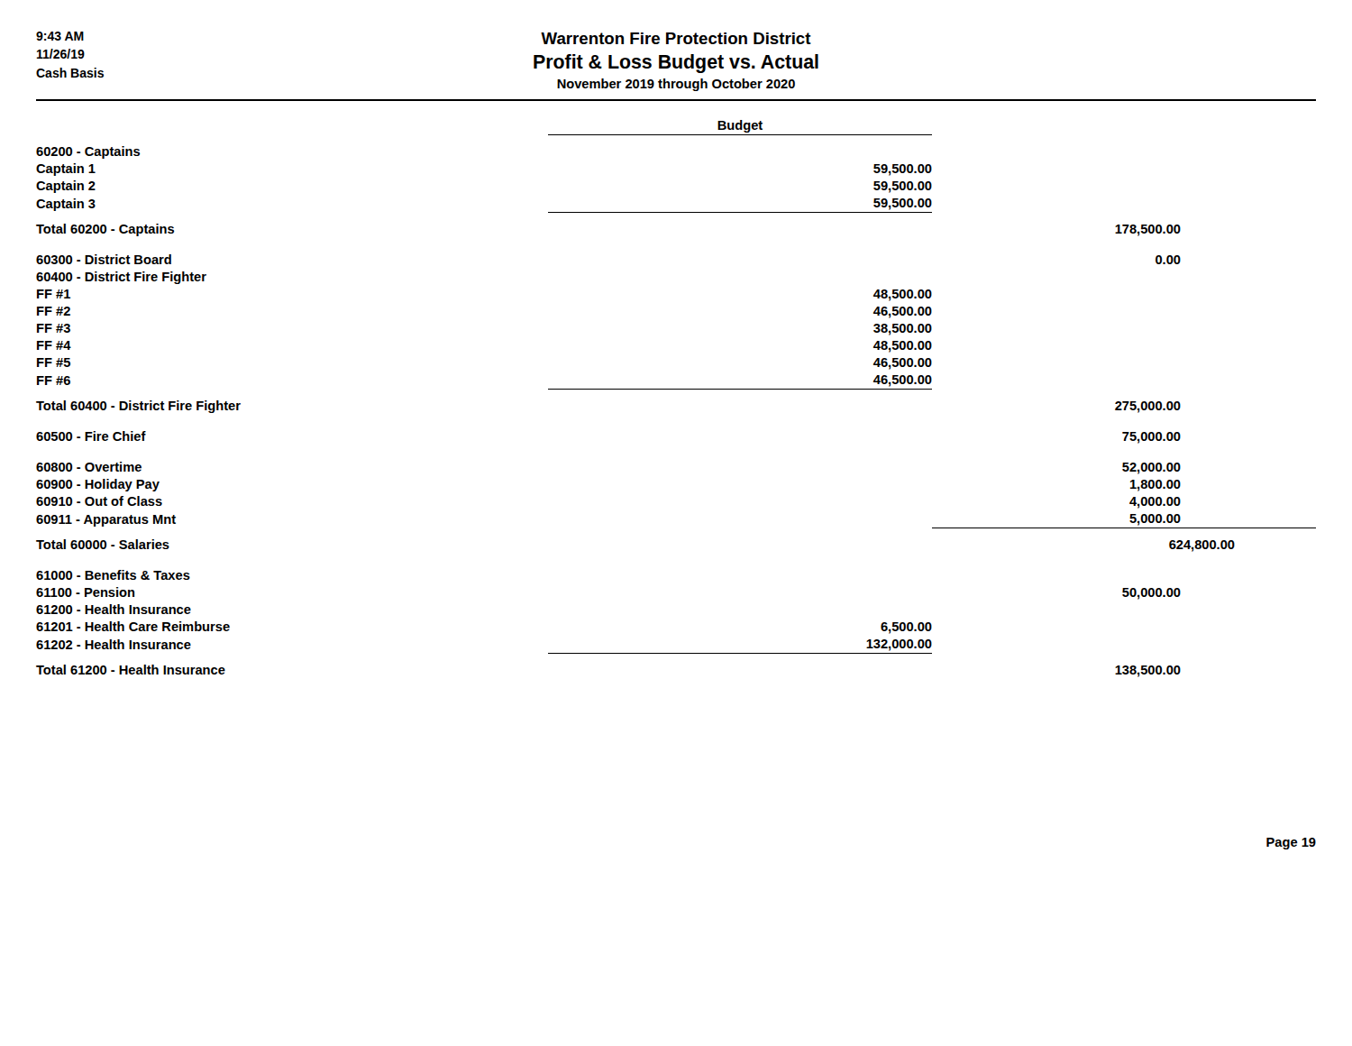9:43 AM
11/26/19
Cash Basis
Warrenton Fire Protection District
Profit & Loss Budget vs. Actual
November 2019 through October 2020
| | Budget | |
| 60200 - Captains | | |
| Captain 1 | 59,500.00 | |
| Captain 2 | 59,500.00 | |
| Captain 3 | 59,500.00 | |
| Total 60200 - Captains | | 178,500.00 |
| 60300 - District Board | | 0.00 |
| 60400 - District Fire Fighter | | |
| FF #1 | 48,500.00 | |
| FF #2 | 46,500.00 | |
| FF #3 | 38,500.00 | |
| FF #4 | 48,500.00 | |
| FF #5 | 46,500.00 | |
| FF #6 | 46,500.00 | |
| Total 60400 - District Fire Fighter | | 275,000.00 |
| 60500 - Fire Chief | | 75,000.00 |
| 60800 - Overtime | | 52,000.00 |
| 60900 - Holiday Pay | | 1,800.00 |
| 60910 - Out of Class | | 4,000.00 |
| 60911 - Apparatus Mnt | | 5,000.00 |
| Total 60000 - Salaries | | 624,800.00 |
| 61000 - Benefits & Taxes | | |
| 61100 - Pension | | 50,000.00 |
| 61200 - Health Insurance | | |
| 61201 - Health Care Reimburse | 6,500.00 | |
| 61202 - Health Insurance | 132,000.00 | |
| Total 61200 - Health Insurance | | 138,500.00 |
Page 19